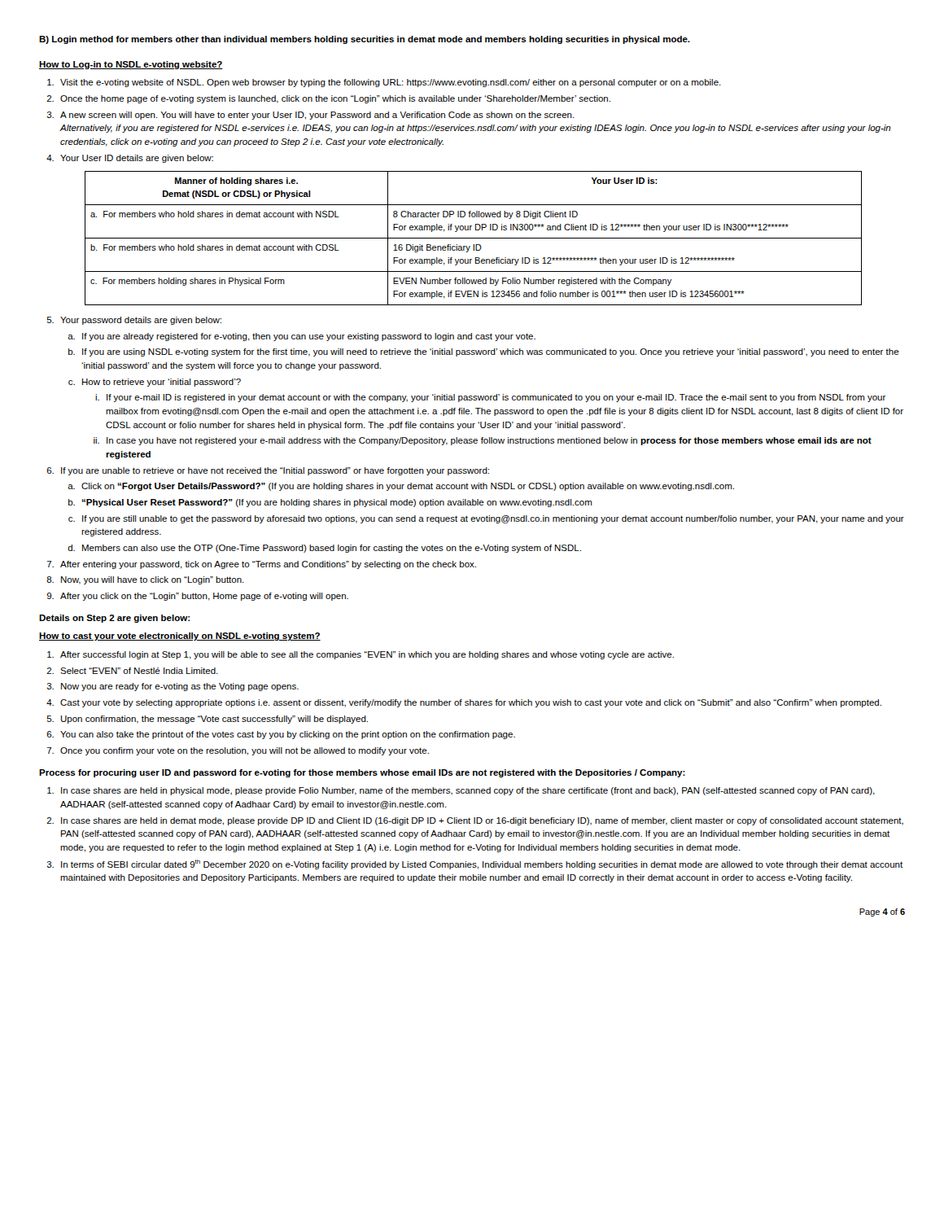B) Login method for members other than individual members holding securities in demat mode and members holding securities in physical mode.
How to Log-in to NSDL e-voting website?
Visit the e-voting website of NSDL. Open web browser by typing the following URL: https://www.evoting.nsdl.com/ either on a personal computer or on a mobile.
Once the home page of e-voting system is launched, click on the icon “Login” which is available under ‘Shareholder/Member’ section.
A new screen will open. You will have to enter your User ID, your Password and a Verification Code as shown on the screen.
Alternatively, if you are registered for NSDL e-services i.e. IDEAS, you can log-in at https://eservices.nsdl.com/ with your existing IDEAS login. Once you log-in to NSDL e-services after using your log-in credentials, click on e-voting and you can proceed to Step 2 i.e. Cast your vote electronically.
Your User ID details are given below:
| Manner of holding shares i.e. Demat (NSDL or CDSL) or Physical | Your User ID is: |
| --- | --- |
| a. For members who hold shares in demat account with NSDL | 8 Character DP ID followed by 8 Digit Client ID For example, if your DP ID is IN300*** and Client ID is 12****** then your user ID is IN300***12****** |
| b. For members who hold shares in demat account with CDSL | 16 Digit Beneficiary ID For example, if your Beneficiary ID is 12************* then your user ID is 12************* |
| c. For members holding shares in Physical Form | EVEN Number followed by Folio Number registered with the Company For example, if EVEN is 123456 and folio number is 001*** then user ID is 123456001*** |
Your password details are given below:
If you are already registered for e-voting, then you can use your existing password to login and cast your vote.
If you are using NSDL e-voting system for the first time, you will need to retrieve the ‘initial password’ which was communicated to you. Once you retrieve your ‘initial password’, you need to enter the ‘initial password’ and the system will force you to change your password.
How to retrieve your ‘initial password’?
If your e-mail ID is registered in your demat account or with the company, your ‘initial password’ is communicated to you on your e-mail ID. Trace the e-mail sent to you from NSDL from your mailbox from evoting@nsdl.com Open the e-mail and open the attachment i.e. a .pdf file. The password to open the .pdf file is your 8 digits client ID for NSDL account, last 8 digits of client ID for CDSL account or folio number for shares held in physical form. The .pdf file contains your ‘User ID’ and your ‘initial password’.
In case you have not registered your e-mail address with the Company/Depository, please follow instructions mentioned below in process for those members whose email ids are not registered
If you are unable to retrieve or have not received the “Initial password” or have forgotten your password:
Click on “Forgot User Details/Password?” (If you are holding shares in your demat account with NSDL or CDSL) option available on www.evoting.nsdl.com.
“Physical User Reset Password?” (If you are holding shares in physical mode) option available on www.evoting.nsdl.com
If you are still unable to get the password by aforesaid two options, you can send a request at evoting@nsdl.co.in mentioning your demat account number/folio number, your PAN, your name and your registered address.
Members can also use the OTP (One-Time Password) based login for casting the votes on the e-Voting system of NSDL.
After entering your password, tick on Agree to “Terms and Conditions” by selecting on the check box.
Now, you will have to click on “Login” button.
After you click on the “Login” button, Home page of e-voting will open.
Details on Step 2 are given below:
How to cast your vote electronically on NSDL e-voting system?
After successful login at Step 1, you will be able to see all the companies “EVEN” in which you are holding shares and whose voting cycle are active.
Select “EVEN” of Nestlé India Limited.
Now you are ready for e-voting as the Voting page opens.
Cast your vote by selecting appropriate options i.e. assent or dissent, verify/modify the number of shares for which you wish to cast your vote and click on “Submit” and also “Confirm” when prompted.
Upon confirmation, the message “Vote cast successfully” will be displayed.
You can also take the printout of the votes cast by you by clicking on the print option on the confirmation page.
Once you confirm your vote on the resolution, you will not be allowed to modify your vote.
Process for procuring user ID and password for e-voting for those members whose email IDs are not registered with the Depositories / Company:
In case shares are held in physical mode, please provide Folio Number, name of the members, scanned copy of the share certificate (front and back), PAN (self-attested scanned copy of PAN card), AADHAAR (self-attested scanned copy of Aadhaar Card) by email to investor@in.nestle.com.
In case shares are held in demat mode, please provide DP ID and Client ID (16-digit DP ID + Client ID or 16-digit beneficiary ID), name of member, client master or copy of consolidated account statement, PAN (self-attested scanned copy of PAN card), AADHAAR (self-attested scanned copy of Aadhaar Card) by email to investor@in.nestle.com. If you are an Individual member holding securities in demat mode, you are requested to refer to the login method explained at Step 1 (A) i.e. Login method for e-Voting for Individual members holding securities in demat mode.
In terms of SEBI circular dated 9th December 2020 on e-Voting facility provided by Listed Companies, Individual members holding securities in demat mode are allowed to vote through their demat account maintained with Depositories and Depository Participants. Members are required to update their mobile number and email ID correctly in their demat account in order to access e-Voting facility.
Page 4 of 6